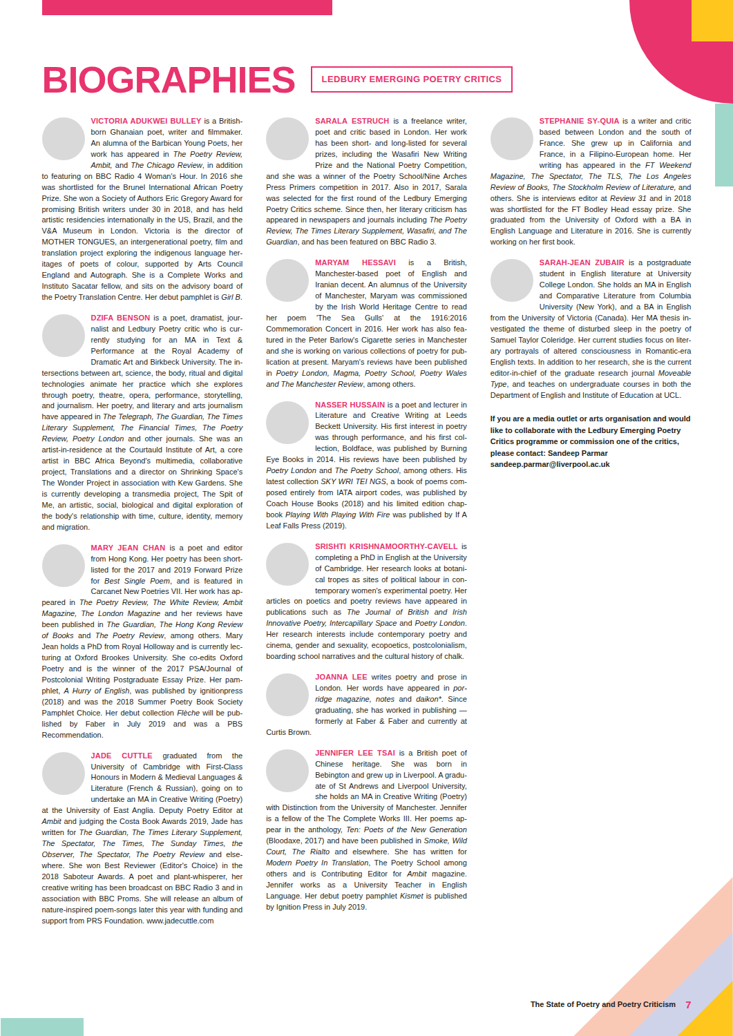Biographies
Ledbury Emerging Poetry Critics
Victoria Adukwei Bulley is a British-born Ghanaian poet, writer and filmmaker. An alumna of the Barbican Young Poets, her work has appeared in The Poetry Review, Ambit, and The Chicago Review, in addition to featuring on BBC Radio 4 Woman's Hour. In 2016 she was shortlisted for the Brunel International African Poetry Prize. She won a Society of Authors Eric Gregory Award for promising British writers under 30 in 2018, and has held artistic residencies internationally in the US, Brazil, and the V&A Museum in London. Victoria is the director of MOTHER TONGUES, an intergenerational poetry, film and translation project exploring the indigenous language heritages of poets of colour, supported by Arts Council England and Autograph. She is a Complete Works and Instituto Sacatar fellow, and sits on the advisory board of the Poetry Translation Centre. Her debut pamphlet is Girl B.
Dzifa Benson is a poet, dramatist, journalist and Ledbury Poetry critic who is currently studying for an MA in Text & Performance at the Royal Academy of Dramatic Art and Birkbeck University. The intersections between art, science, the body, ritual and digital technologies animate her practice which she explores through poetry, theatre, opera, performance, storytelling, and journalism. Her poetry, and literary and arts journalism have appeared in The Telegraph, The Guardian, The Times Literary Supplement, The Financial Times, The Poetry Review, Poetry London and other journals. She was an artist-in-residence at the Courtauld Institute of Art, a core artist in BBC Africa Beyond's multimedia, collaborative project, Translations and a director on Shrinking Space's The Wonder Project in association with Kew Gardens. She is currently developing a transmedia project, The Spit of Me, an artistic, social, biological and digital exploration of the body's relationship with time, culture, identity, memory and migration.
Mary Jean Chan is a poet and editor from Hong Kong. Her poetry has been shortlisted for the 2017 and 2019 Forward Prize for Best Single Poem, and is featured in Carcanet New Poetries VII. Her work has appeared in The Poetry Review, The White Review, Ambit Magazine, The London Magazine and her reviews have been published in The Guardian, The Hong Kong Review of Books and The Poetry Review, among others. Mary Jean holds a PhD from Royal Holloway and is currently lecturing at Oxford Brookes University. She co-edits Oxford Poetry and is the winner of the 2017 PSA/Journal of Postcolonial Writing Postgraduate Essay Prize. Her pamphlet, A Hurry of English, was published by ignitionpress (2018) and was the 2018 Summer Poetry Book Society Pamphlet Choice. Her debut collection Flèche will be published by Faber in July 2019 and was a PBS Recommendation.
Jade Cuttle graduated from the University of Cambridge with First-Class Honours in Modern & Medieval Languages & Literature (French & Russian), going on to undertake an MA in Creative Writing (Poetry) at the University of East Anglia. Deputy Poetry Editor at Ambit and judging the Costa Book Awards 2019, Jade has written for The Guardian, The Times Literary Supplement, The Spectator, The Times, The Sunday Times, the Observer, The Spectator, The Poetry Review and elsewhere. She won Best Reviewer (Editor's Choice) in the 2018 Saboteur Awards. A poet and plant-whisperer, her creative writing has been broadcast on BBC Radio 3 and in association with BBC Proms. She will release an album of nature-inspired poem-songs later this year with funding and support from PRS Foundation. www.jadecuttle.com
Sarala Estruch is a freelance writer, poet and critic based in London. Her work has been short- and long-listed for several prizes, including the Wasafiri New Writing Prize and the National Poetry Competition, and she was a winner of the Poetry School/Nine Arches Press Primers competition in 2017. Also in 2017, Sarala was selected for the first round of the Ledbury Emerging Poetry Critics scheme. Since then, her literary criticism has appeared in newspapers and journals including The Poetry Review, The Times Literary Supplement, Wasafiri, and The Guardian, and has been featured on BBC Radio 3.
Maryam Hessavi is a British, Manchester-based poet of English and Iranian decent. An alumnus of the University of Manchester, Maryam was commissioned by the Irish World Heritage Centre to read her poem 'The Sea Gulls' at the 1916:2016 Commemoration Concert in 2016. Her work has also featured in the Peter Barlow's Cigarette series in Manchester and she is working on various collections of poetry for publication at present. Maryam's reviews have been published in Poetry London, Magma, Poetry School, Poetry Wales and The Manchester Review, among others.
Nasser Hussain is a poet and lecturer in Literature and Creative Writing at Leeds Beckett University. His first interest in poetry was through performance, and his first collection, Boldface, was published by Burning Eye Books in 2014. His reviews have been published by Poetry London and The Poetry School, among others. His latest collection SKY WRI TEI NGS, a book of poems composed entirely from IATA airport codes, was published by Coach House Books (2018) and his limited edition chapbook Playing With Playing With Fire was published by If A Leaf Falls Press (2019).
Srishti Krishnamoorthy-Cavell is completing a PhD in English at the University of Cambridge. Her research looks at botanical tropes as sites of political labour in contemporary women's experimental poetry. Her articles on poetics and poetry reviews have appeared in publications such as The Journal of British and Irish Innovative Poetry, Intercapillary Space and Poetry London. Her research interests include contemporary poetry and cinema, gender and sexuality, ecopoetics, postcolonialism, boarding school narratives and the cultural history of chalk.
Joanna Lee writes poetry and prose in London. Her words have appeared in porridge magazine, notes and daikon*. Since graduating, she has worked in publishing — formerly at Faber & Faber and currently at Curtis Brown.
Jennifer Lee Tsai is a British poet of Chinese heritage. She was born in Bebington and grew up in Liverpool. A graduate of St Andrews and Liverpool University, she holds an MA in Creative Writing (Poetry) with Distinction from the University of Manchester. Jennifer is a fellow of the The Complete Works III. Her poems appear in the anthology, Ten: Poets of the New Generation (Bloodaxe, 2017) and have been published in Smoke, Wild Court, The Rialto and elsewhere. She has written for Modern Poetry In Translation, The Poetry School among others and is Contributing Editor for Ambit magazine. Jennifer works as a University Teacher in English Language. Her debut poetry pamphlet Kismet is published by Ignition Press in July 2019.
Stephanie Sy-Quia is a writer and critic based between London and the south of France. She grew up in California and France, in a Filipino-European home. Her writing has appeared in the FT Weekend Magazine, The Spectator, The TLS, The Los Angeles Review of Books, The Stockholm Review of Literature, and others. She is interviews editor at Review 31 and in 2018 was shortlisted for the FT Bodley Head essay prize. She graduated from the University of Oxford with a BA in English Language and Literature in 2016. She is currently working on her first book.
Sarah-Jean Zubair is a postgraduate student in English literature at University College London. She holds an MA in English and Comparative Literature from Columbia University (New York), and a BA in English from the University of Victoria (Canada). Her MA thesis investigated the theme of disturbed sleep in the poetry of Samuel Taylor Coleridge. Her current studies focus on literary portrayals of altered consciousness in Romantic-era English texts. In addition to her research, she is the current editor-in-chief of the graduate research journal Moveable Type, and teaches on undergraduate courses in both the Department of English and Institute of Education at UCL.
If you are a media outlet or arts organisation and would like to collaborate with the Ledbury Emerging Poetry Critics programme or commission one of the critics, please contact: Sandeep Parmar sandeep.parmar@liverpool.ac.uk
The State of Poetry and Poetry Criticism 7